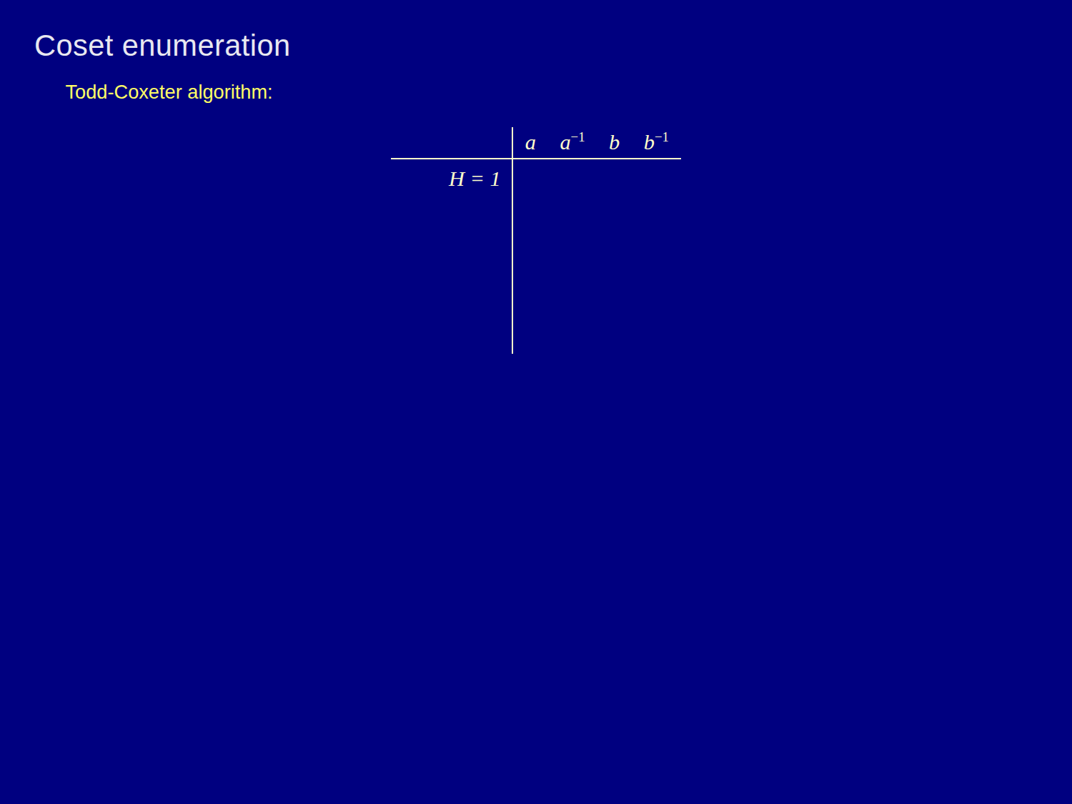Coset enumeration
Todd-Coxeter algorithm:
| | a | a −1 | b | b −1 |
| --- | --- | --- | --- | --- |
| H = 1 | | | | |